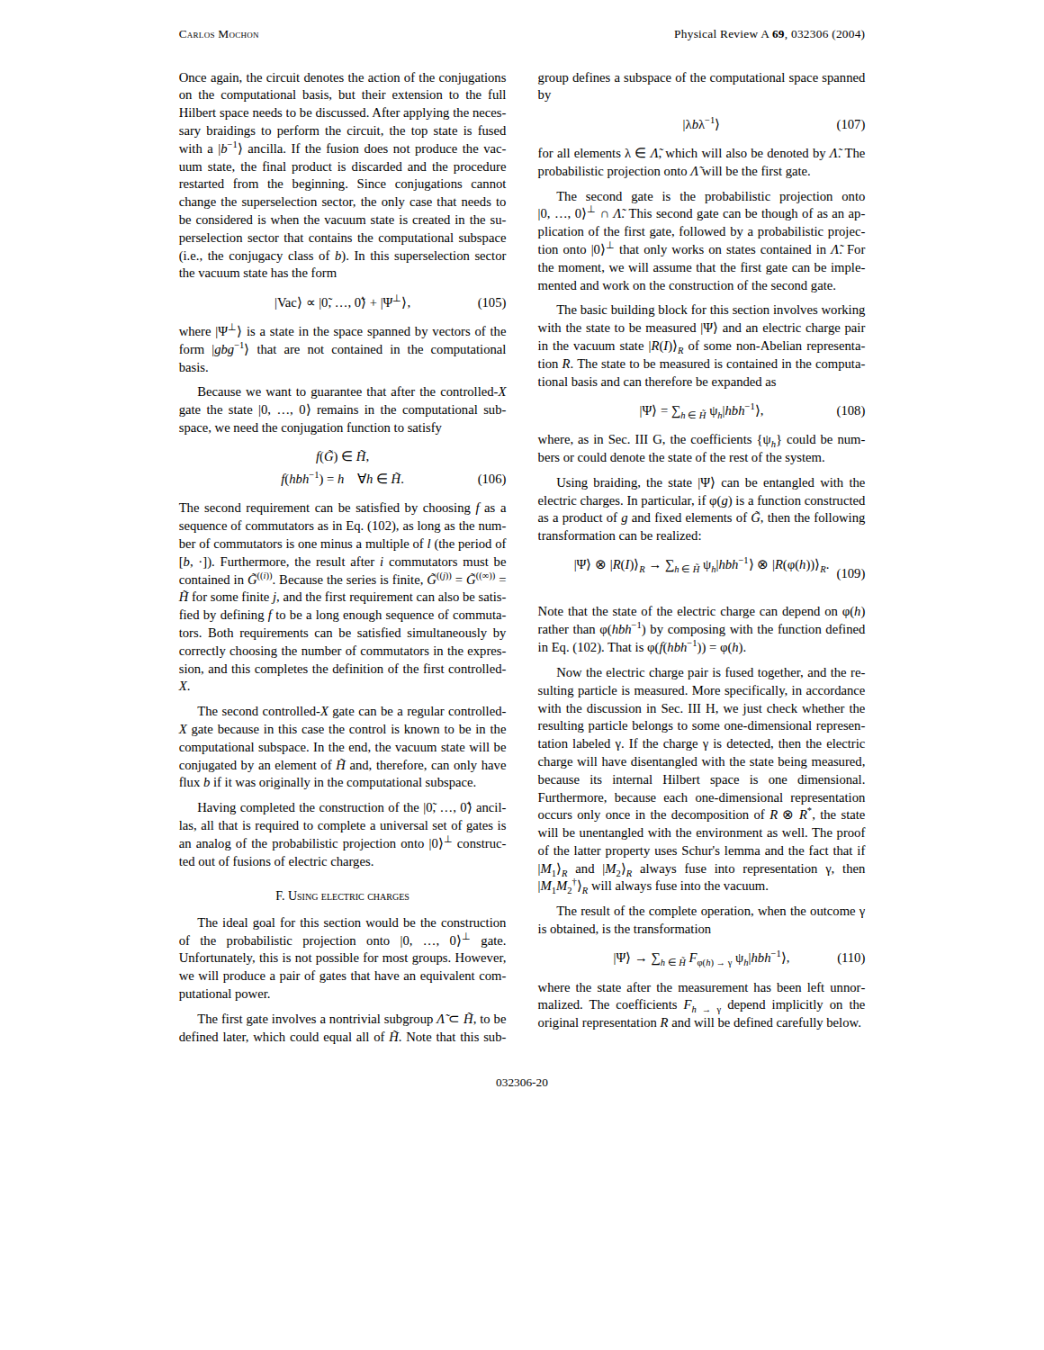Carlos Mochon
Physical Review A 69, 032306 (2004)
Once again, the circuit denotes the action of the conjugations on the computational basis, but their extension to the full Hilbert space needs to be discussed. After applying the necessary braidings to perform the circuit, the top state is fused with a |b−1⟩ ancilla. If the fusion does not produce the vacuum state, the final product is discarded and the procedure restarted from the beginning. Since conjugations cannot change the superselection sector, the only case that needs to be considered is when the vacuum state is created in the superselection sector that contains the computational subspace (i.e., the conjugacy class of b). In this superselection sector the vacuum state has the form
|Vac⟩ ∝ |0̃, …, 0̃⟩ + |Ψ⊥⟩, (105)
where |Ψ⊥⟩ is a state in the space spanned by vectors of the form |gbg−1⟩ that are not contained in the computational basis.
Because we want to guarantee that after the controlled-X gate the state |0, …, 0⟩ remains in the computational subspace, we need the conjugation function to satisfy
f(G̃) ∈ H̃,
f(hbh−1) = h ∀h ∈ H̃. (106)
The second requirement can be satisfied by choosing f as a sequence of commutators as in Eq. (102), as long as the number of commutators is one minus a multiple of l (the period of [b, ·]). Furthermore, the result after i commutators must be contained in G̃((i)). Because the series is finite, G̃((j)) = G̃((∞)) = H̃ for some finite j, and the first requirement can also be satisfied by defining f to be a long enough sequence of commutators. Both requirements can be satisfied simultaneously by correctly choosing the number of commutators in the expression, and this completes the definition of the first controlled-X.
The second controlled-X gate can be a regular controlled-X gate because in this case the control is known to be in the computational subspace. In the end, the vacuum state will be conjugated by an element of H̃ and, therefore, can only have flux b if it was originally in the computational subspace.
Having completed the construction of the |0̃, …, 0̃⟩ ancillas, all that is required to complete a universal set of gates is an analog of the probabilistic projection onto |0⟩⊥ constructed out of fusions of electric charges.
F. Using electric charges
The ideal goal for this section would be the construction of the probabilistic projection onto |0, …, 0⟩⊥ gate. Unfortunately, this is not possible for most groups. However, we will produce a pair of gates that have an equivalent computational power.
The first gate involves a nontrivial subgroup Λ̃ ⊂ H̃, to be defined later, which could equal all of H̃. Note that this subgroup defines a subspace of the computational space spanned by
|λbλ−1⟩ (107)
for all elements λ ∈ Λ̃, which will also be denoted by Λ̃. The probabilistic projection onto Λ̃ will be the first gate.
The second gate is the probabilistic projection onto |0, …, 0⟩⊥ ∩ Λ̃. This second gate can be though of as an application of the first gate, followed by a probabilistic projection onto |0⟩⊥ that only works on states contained in Λ̃. For the moment, we will assume that the first gate can be implemented and work on the construction of the second gate.
The basic building block for this section involves working with the state to be measured |Ψ⟩ and an electric charge pair in the vacuum state |R(I)⟩R of some non-Abelian representation R. The state to be measured is contained in the computational basis and can therefore be expanded as
|Ψ⟩ = ∑h ∈ H̃ ψh|hbh−1⟩, (108)
where, as in Sec. III G, the coefficients {ψh} could be numbers or could denote the state of the rest of the system.
Using braiding, the state |Ψ⟩ can be entangled with the electric charges. In particular, if φ(g) is a function constructed as a product of g and fixed elements of G̃, then the following transformation can be realized:
|Ψ⟩ ⊗ |R(I)⟩R → ∑h ∈ H̃ ψh|hbh−1⟩ ⊗ |R(φ(h))⟩R.
(109)
Note that the state of the electric charge can depend on φ(h) rather than φ(hbh−1) by composing with the function defined in Eq. (102). That is φ(f(hbh−1)) = φ(h).
Now the electric charge pair is fused together, and the resulting particle is measured. More specifically, in accordance with the discussion in Sec. III H, we just check whether the resulting particle belongs to some one-dimensional representation labeled γ. If the charge γ is detected, then the electric charge will have disentangled with the state being measured, because its internal Hilbert space is one dimensional. Furthermore, because each one-dimensional representation occurs only once in the decomposition of R ⊗ R*, the state will be unentangled with the environment as well. The proof of the latter property uses Schur's lemma and the fact that if |M1⟩R and |M2⟩R always fuse into representation γ, then |M1M2†⟩R will always fuse into the vacuum.
The result of the complete operation, when the outcome γ is obtained, is the transformation
|Ψ⟩ → ∑h ∈ H̃ Fφ(h) → γ ψh|hbh−1⟩, (110)
where the state after the measurement has been left unnormalized. The coefficients Fh → γ depend implicitly on the original representation R and will be defined carefully below.
032306-20